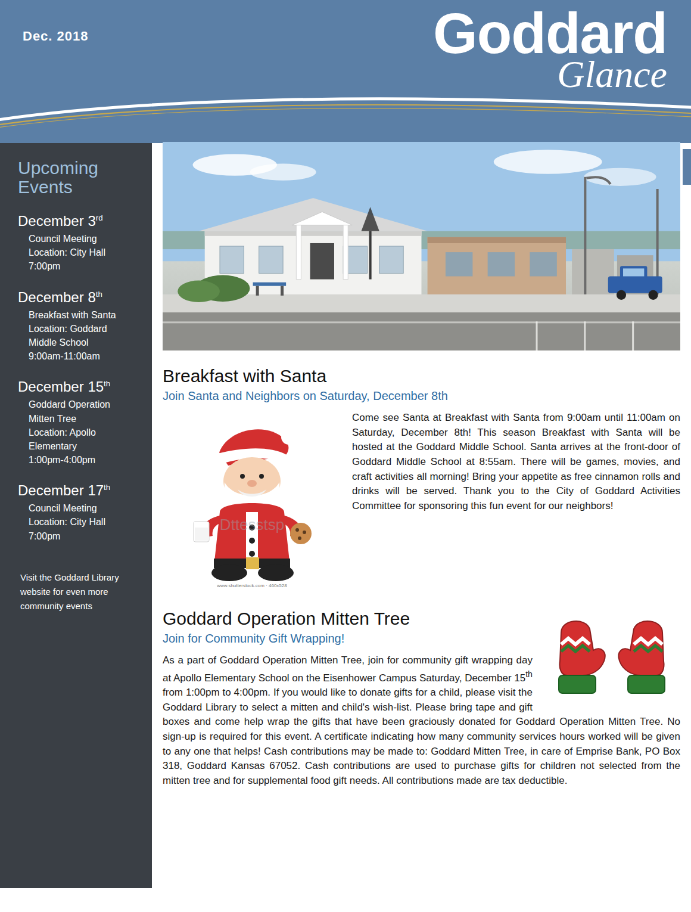Dec. 2018
Goddard Glance
Upcoming
Events
December 3rd
Council Meeting
Location: City Hall
7:00pm
December 8th
Breakfast with Santa
Location: Goddard Middle School
9:00am-11:00am
December 15th
Goddard Operation Mitten Tree
Location: Apollo Elementary
1:00pm-4:00pm
December 17th
Council Meeting
Location: City Hall
7:00pm
Visit the Goddard Library website for even more community events
Breakfast with Santa
Join Santa and Neighbors on Saturday, December 8th
Dttesstsp www.shutterstock.com · 460x528
Come see Santa at Breakfast with Santa from 9:00am until 11:00am on Saturday, December 8th! This season Breakfast with Santa will be hosted at the Goddard Middle School. Santa arrives at the front-door of Goddard Middle School at 8:55am. There will be games, movies, and craft activities all morning! Bring your appetite as free cinnamon rolls and drinks will be served. Thank you to the City of Goddard Activities Committee for sponsoring this fun event for our neighbors!
Goddard Operation Mitten Tree
Join for Community Gift Wrapping!
As a part of Goddard Operation Mitten Tree, join for community gift wrapping day at Apollo Elementary School on the Eisenhower Campus Saturday, December 15th from 1:00pm to 4:00pm. If you would like to donate gifts for a child, please visit the Goddard Library to select a mitten and child's wish-list. Please bring tape and gift boxes and come help wrap the gifts that have been graciously donated for Goddard Operation Mitten Tree. No sign-up is required for this event. A certificate indicating how many community services hours worked will be given to any one that helps! Cash contributions may be made to: Goddard Mitten Tree, in care of Emprise Bank, PO Box 318, Goddard Kansas 67052. Cash contributions are used to purchase gifts for children not selected from the mitten tree and for supplemental food gift needs. All contributions made are tax deductible.